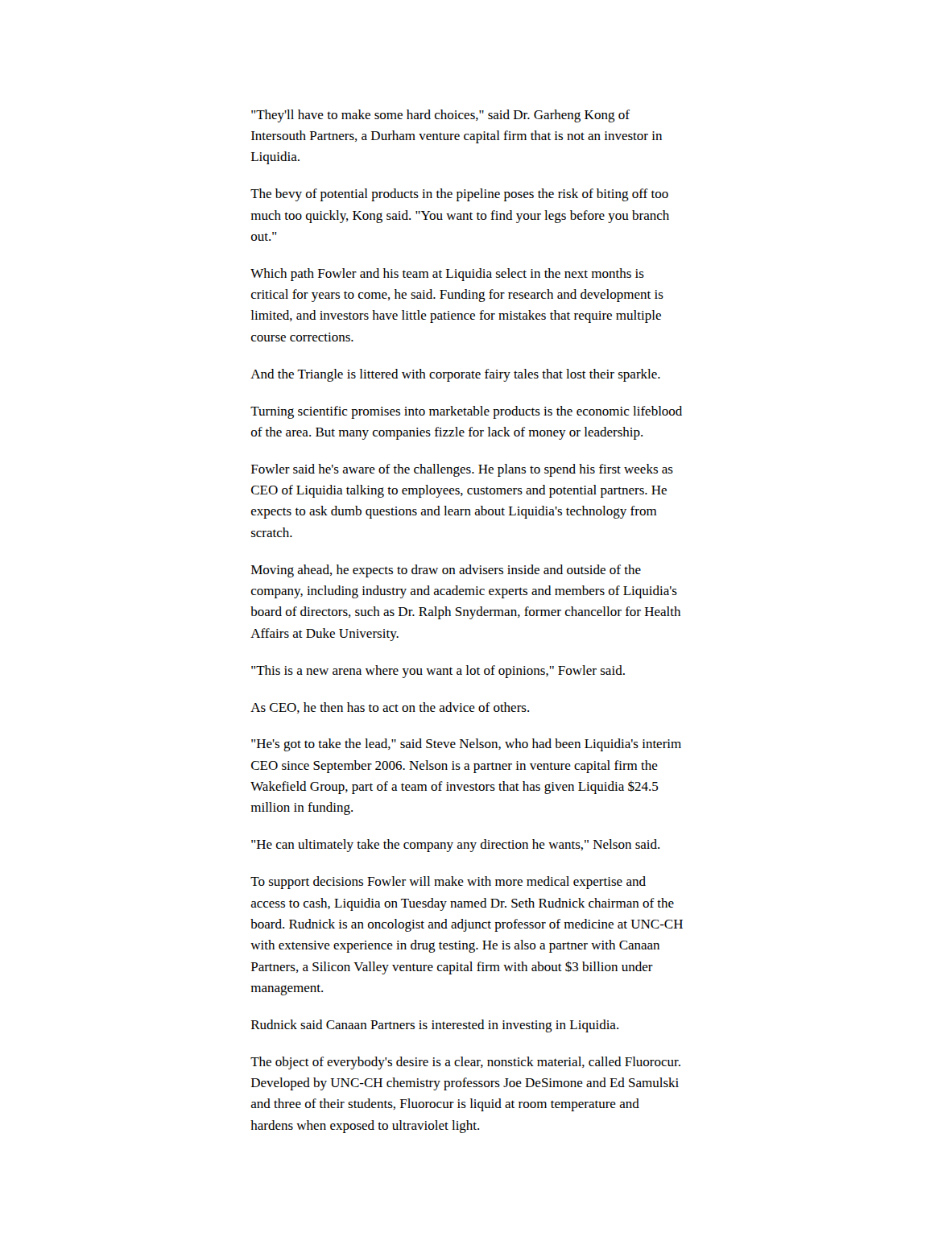"They'll have to make some hard choices," said Dr. Garheng Kong of Intersouth Partners, a Durham venture capital firm that is not an investor in Liquidia.
The bevy of potential products in the pipeline poses the risk of biting off too much too quickly, Kong said. "You want to find your legs before you branch out."
Which path Fowler and his team at Liquidia select in the next months is critical for years to come, he said. Funding for research and development is limited, and investors have little patience for mistakes that require multiple course corrections.
And the Triangle is littered with corporate fairy tales that lost their sparkle.
Turning scientific promises into marketable products is the economic lifeblood of the area. But many companies fizzle for lack of money or leadership.
Fowler said he's aware of the challenges. He plans to spend his first weeks as CEO of Liquidia talking to employees, customers and potential partners. He expects to ask dumb questions and learn about Liquidia's technology from scratch.
Moving ahead, he expects to draw on advisers inside and outside of the company, including industry and academic experts and members of Liquidia's board of directors, such as Dr. Ralph Snyderman, former chancellor for Health Affairs at Duke University.
"This is a new arena where you want a lot of opinions," Fowler said.
As CEO, he then has to act on the advice of others.
"He's got to take the lead," said Steve Nelson, who had been Liquidia's interim CEO since September 2006. Nelson is a partner in venture capital firm the Wakefield Group, part of a team of investors that has given Liquidia $24.5 million in funding.
"He can ultimately take the company any direction he wants," Nelson said.
To support decisions Fowler will make with more medical expertise and access to cash, Liquidia on Tuesday named Dr. Seth Rudnick chairman of the board. Rudnick is an oncologist and adjunct professor of medicine at UNC-CH with extensive experience in drug testing. He is also a partner with Canaan Partners, a Silicon Valley venture capital firm with about $3 billion under management.
Rudnick said Canaan Partners is interested in investing in Liquidia.
The object of everybody's desire is a clear, nonstick material, called Fluorocur. Developed by UNC-CH chemistry professors Joe DeSimone and Ed Samulski and three of their students, Fluorocur is liquid at room temperature and hardens when exposed to ultraviolet light.